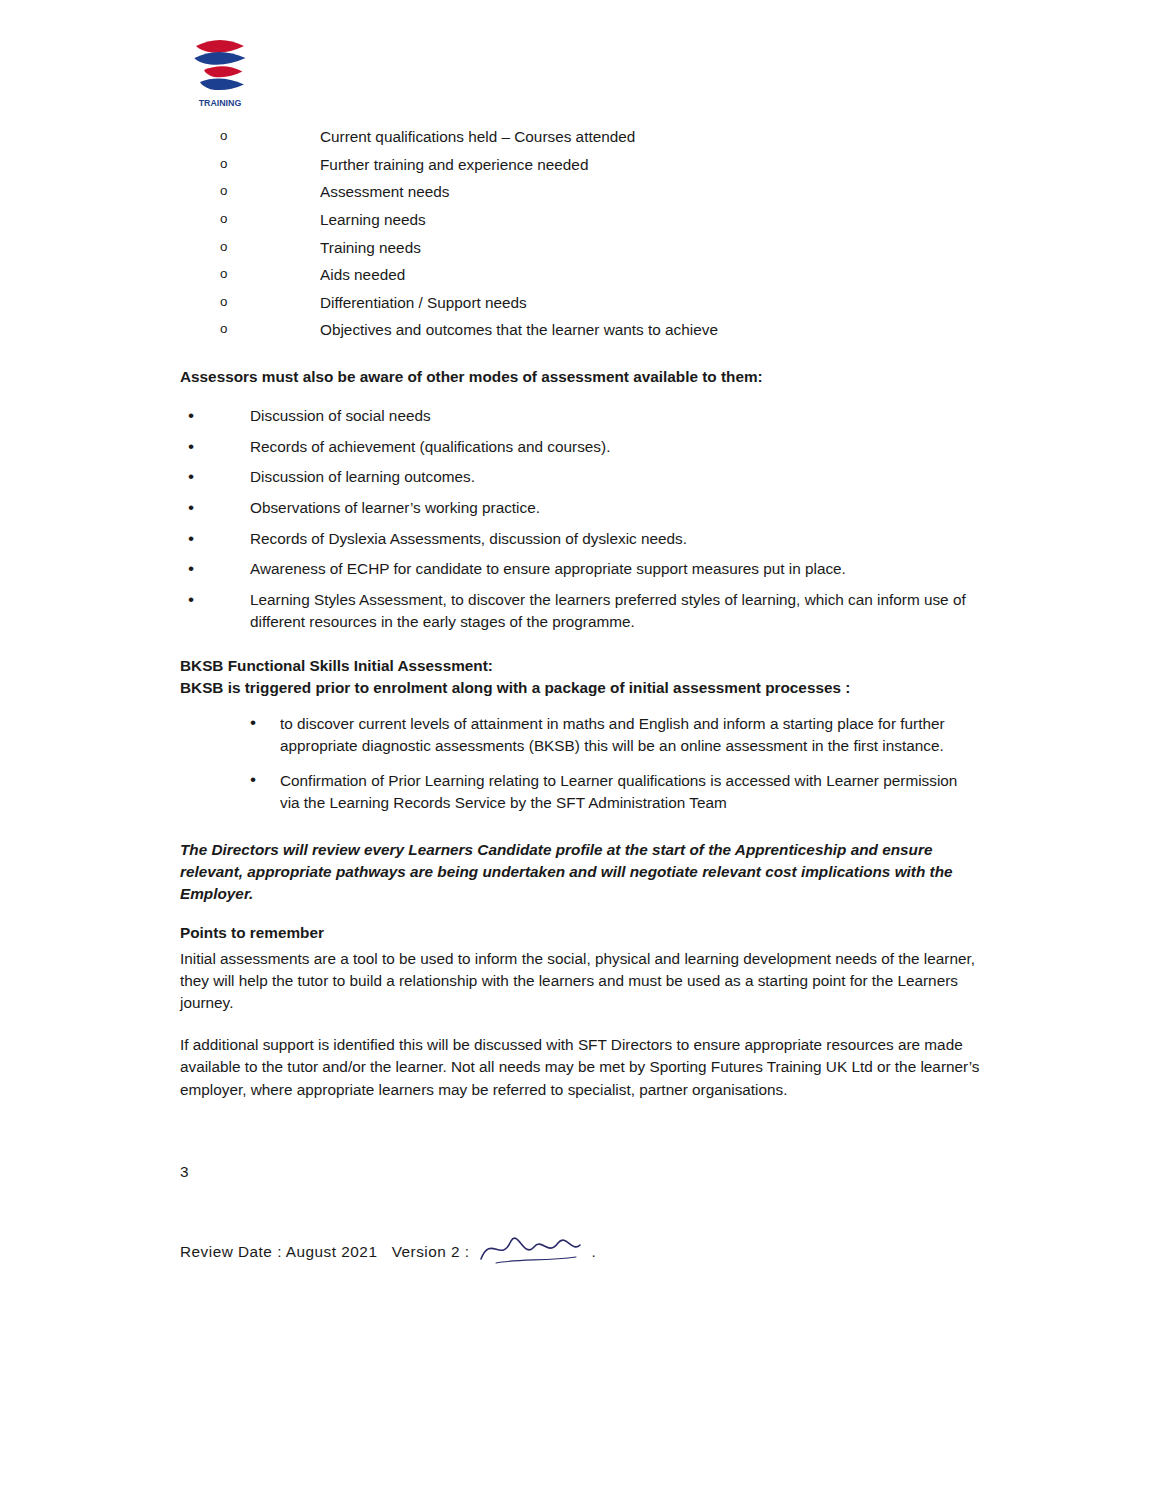TRAINING
Current qualifications held – Courses attended
Further training and experience needed
Assessment needs
Learning needs
Training needs
Aids needed
Differentiation / Support needs
Objectives and outcomes that the learner wants to achieve
Assessors must also be aware of other modes of assessment available to them:
Discussion of social needs
Records of achievement (qualifications and courses).
Discussion of learning outcomes.
Observations of learner’s working practice.
Records of Dyslexia Assessments, discussion of dyslexic needs.
Awareness of ECHP for candidate to ensure appropriate support measures put in place.
Learning Styles Assessment, to discover the learners preferred styles of learning, which can inform use of different resources in the early stages of the programme.
BKSB Functional Skills Initial Assessment:
BKSB is triggered prior to enrolment along with a package of initial assessment processes :
to discover current levels of attainment in maths and English and inform a starting place for further appropriate diagnostic assessments (BKSB) this will be an online assessment in the first instance.
Confirmation of Prior Learning relating to Learner qualifications is accessed with Learner permission via the Learning Records Service by the SFT Administration Team
The Directors will review every Learners Candidate profile at the start of the Apprenticeship and ensure relevant, appropriate pathways are being undertaken and will negotiate relevant cost implications with the Employer.
Points to remember
Initial assessments are a tool to be used to inform the social, physical and learning development needs of the learner, they will help the tutor to build a relationship with the learners and must be used as a starting point for the Learners journey.
If additional support is identified this will be discussed with SFT Directors to ensure appropriate resources are made available to the tutor and/or the learner. Not all needs may be met by Sporting Futures Training UK Ltd or the learner’s employer, where appropriate learners may be referred to specialist, partner organisations.
3
Review Date : August 2021 Version 2 : .